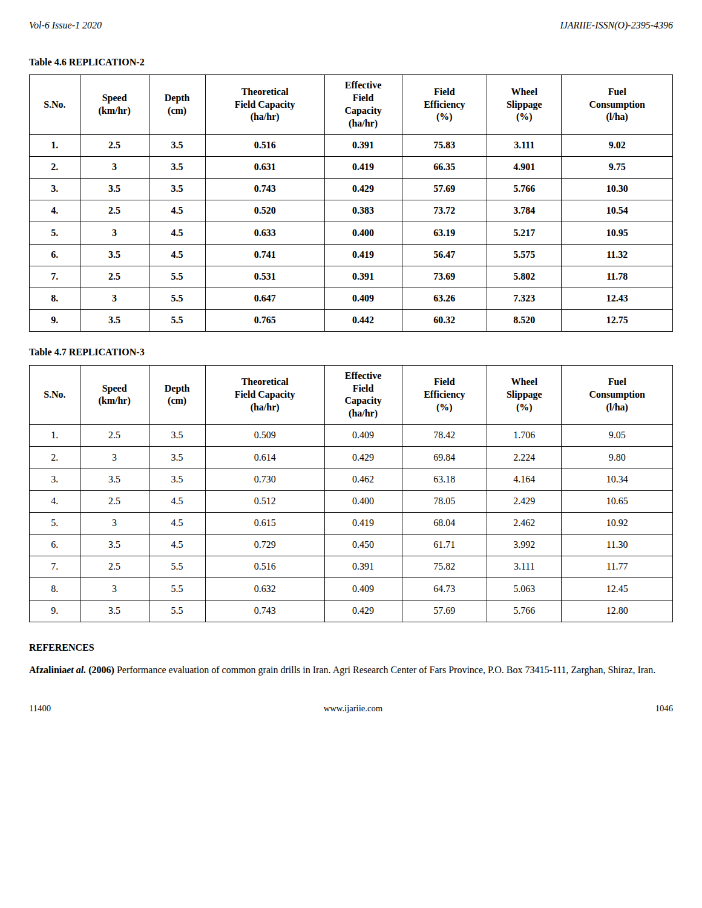Vol-6 Issue-1 2020
IJARIIE-ISSN(O)-2395-4396
Table 4.6 REPLICATION-2
| S.No. | Speed (km/hr) | Depth (cm) | Theoretical Field Capacity (ha/hr) | Effective Field Capacity (ha/hr) | Field Efficiency (%) | Wheel Slippage (%) | Fuel Consumption (l/ha) |
| --- | --- | --- | --- | --- | --- | --- | --- |
| 1. | 2.5 | 3.5 | 0.516 | 0.391 | 75.83 | 3.111 | 9.02 |
| 2. | 3 | 3.5 | 0.631 | 0.419 | 66.35 | 4.901 | 9.75 |
| 3. | 3.5 | 3.5 | 0.743 | 0.429 | 57.69 | 5.766 | 10.30 |
| 4. | 2.5 | 4.5 | 0.520 | 0.383 | 73.72 | 3.784 | 10.54 |
| 5. | 3 | 4.5 | 0.633 | 0.400 | 63.19 | 5.217 | 10.95 |
| 6. | 3.5 | 4.5 | 0.741 | 0.419 | 56.47 | 5.575 | 11.32 |
| 7. | 2.5 | 5.5 | 0.531 | 0.391 | 73.69 | 5.802 | 11.78 |
| 8. | 3 | 5.5 | 0.647 | 0.409 | 63.26 | 7.323 | 12.43 |
| 9. | 3.5 | 5.5 | 0.765 | 0.442 | 60.32 | 8.520 | 12.75 |
Table 4.7 REPLICATION-3
| S.No. | Speed (km/hr) | Depth (cm) | Theoretical Field Capacity (ha/hr) | Effective Field Capacity (ha/hr) | Field Efficiency (%) | Wheel Slippage (%) | Fuel Consumption (l/ha) |
| --- | --- | --- | --- | --- | --- | --- | --- |
| 1. | 2.5 | 3.5 | 0.509 | 0.409 | 78.42 | 1.706 | 9.05 |
| 2. | 3 | 3.5 | 0.614 | 0.429 | 69.84 | 2.224 | 9.80 |
| 3. | 3.5 | 3.5 | 0.730 | 0.462 | 63.18 | 4.164 | 10.34 |
| 4. | 2.5 | 4.5 | 0.512 | 0.400 | 78.05 | 2.429 | 10.65 |
| 5. | 3 | 4.5 | 0.615 | 0.419 | 68.04 | 2.462 | 10.92 |
| 6. | 3.5 | 4.5 | 0.729 | 0.450 | 61.71 | 3.992 | 11.30 |
| 7. | 2.5 | 5.5 | 0.516 | 0.391 | 75.82 | 3.111 | 11.77 |
| 8. | 3 | 5.5 | 0.632 | 0.409 | 64.73 | 5.063 | 12.45 |
| 9. | 3.5 | 5.5 | 0.743 | 0.429 | 57.69 | 5.766 | 12.80 |
REFERENCES
Afzaliniaet al. (2006) Performance evaluation of common grain drills in Iran. Agri Research Center of Fars Province, P.O. Box 73415-111, Zarghan, Shiraz, Iran.
11400
www.ijariie.com
1046